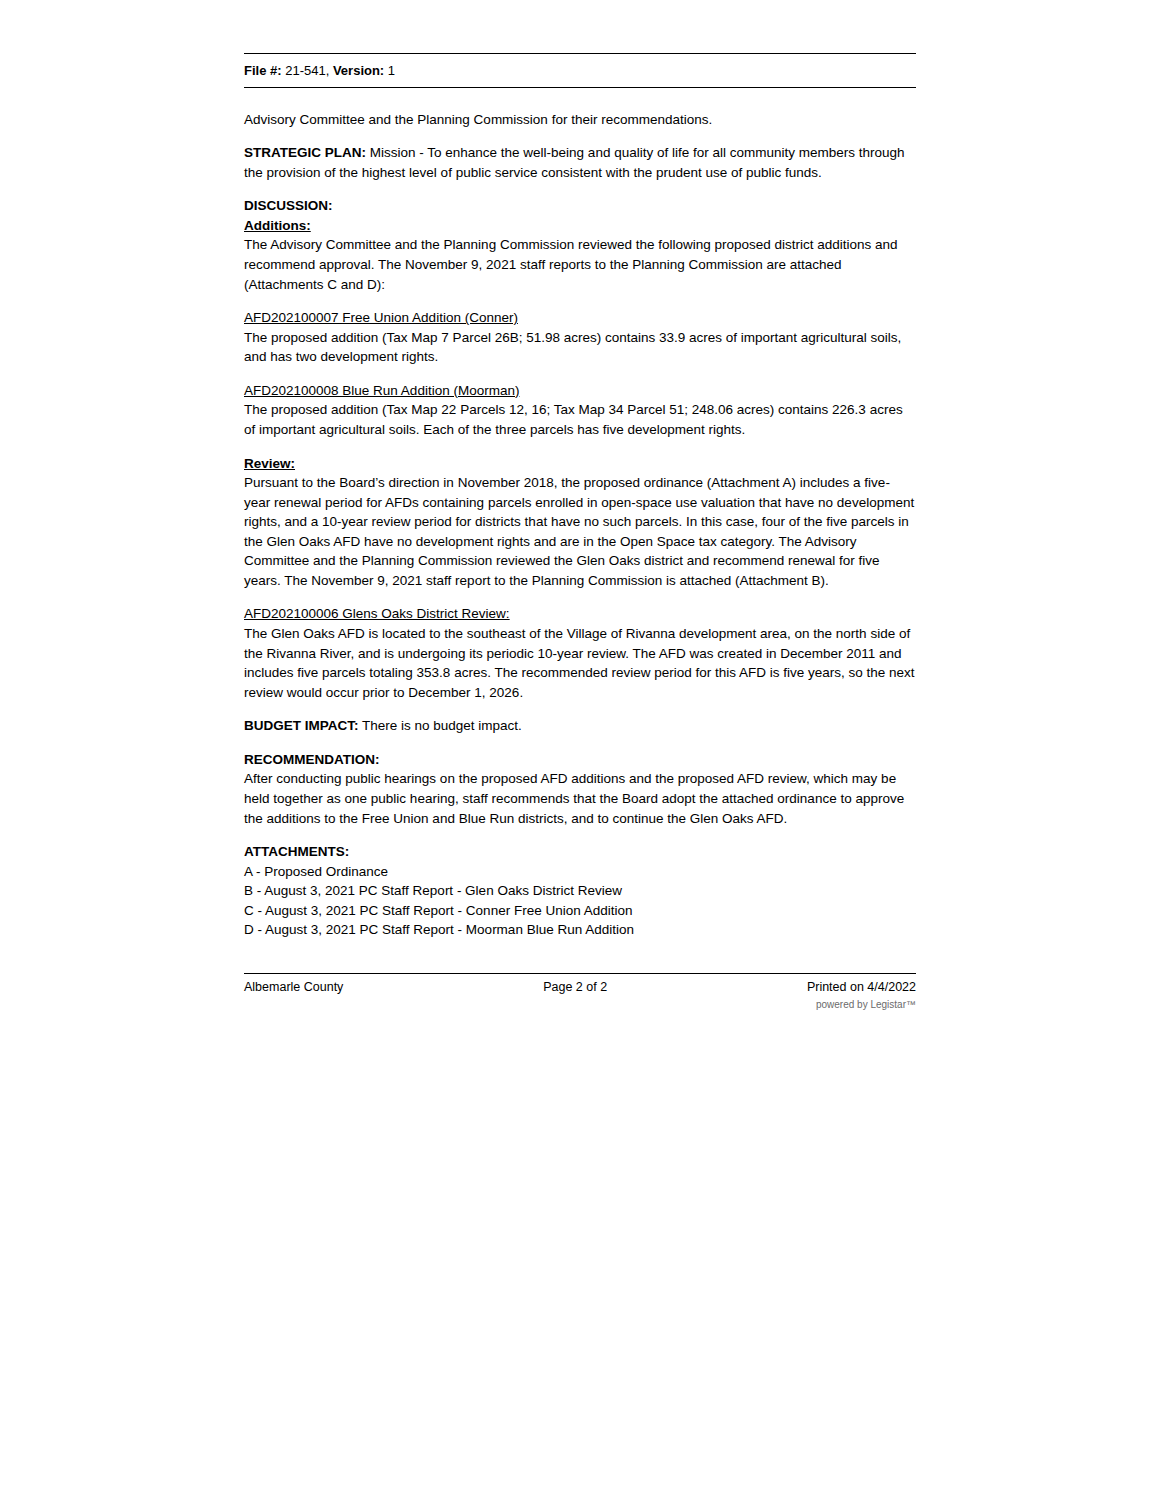File #: 21-541, Version: 1
Advisory Committee and the Planning Commission for their recommendations.
STRATEGIC PLAN: Mission - To enhance the well-being and quality of life for all community members through the provision of the highest level of public service consistent with the prudent use of public funds.
DISCUSSION:
Additions:
The Advisory Committee and the Planning Commission reviewed the following proposed district additions and recommend approval. The November 9, 2021 staff reports to the Planning Commission are attached (Attachments C and D):
AFD202100007 Free Union Addition (Conner)
The proposed addition (Tax Map 7 Parcel 26B; 51.98 acres) contains 33.9 acres of important agricultural soils, and has two development rights.
AFD202100008 Blue Run Addition (Moorman)
The proposed addition (Tax Map 22 Parcels 12, 16; Tax Map 34 Parcel 51; 248.06 acres) contains 226.3 acres of important agricultural soils. Each of the three parcels has five development rights.
Review:
Pursuant to the Board’s direction in November 2018, the proposed ordinance (Attachment A) includes a five-year renewal period for AFDs containing parcels enrolled in open-space use valuation that have no development rights, and a 10-year review period for districts that have no such parcels. In this case, four of the five parcels in the Glen Oaks AFD have no development rights and are in the Open Space tax category. The Advisory Committee and the Planning Commission reviewed the Glen Oaks district and recommend renewal for five years. The November 9, 2021 staff report to the Planning Commission is attached (Attachment B).
AFD202100006 Glens Oaks District Review:
The Glen Oaks AFD is located to the southeast of the Village of Rivanna development area, on the north side of the Rivanna River, and is undergoing its periodic 10-year review. The AFD was created in December 2011 and includes five parcels totaling 353.8 acres. The recommended review period for this AFD is five years, so the next review would occur prior to December 1, 2026.
BUDGET IMPACT: There is no budget impact.
RECOMMENDATION:
After conducting public hearings on the proposed AFD additions and the proposed AFD review, which may be held together as one public hearing, staff recommends that the Board adopt the attached ordinance to approve the additions to the Free Union and Blue Run districts, and to continue the Glen Oaks AFD.
ATTACHMENTS:
A - Proposed Ordinance
B - August 3, 2021 PC Staff Report - Glen Oaks District Review
C - August 3, 2021 PC Staff Report - Conner Free Union Addition
D - August 3, 2021 PC Staff Report - Moorman Blue Run Addition
Albemarle County
Page 2 of 2
Printed on 4/4/2022
powered by Legistar™